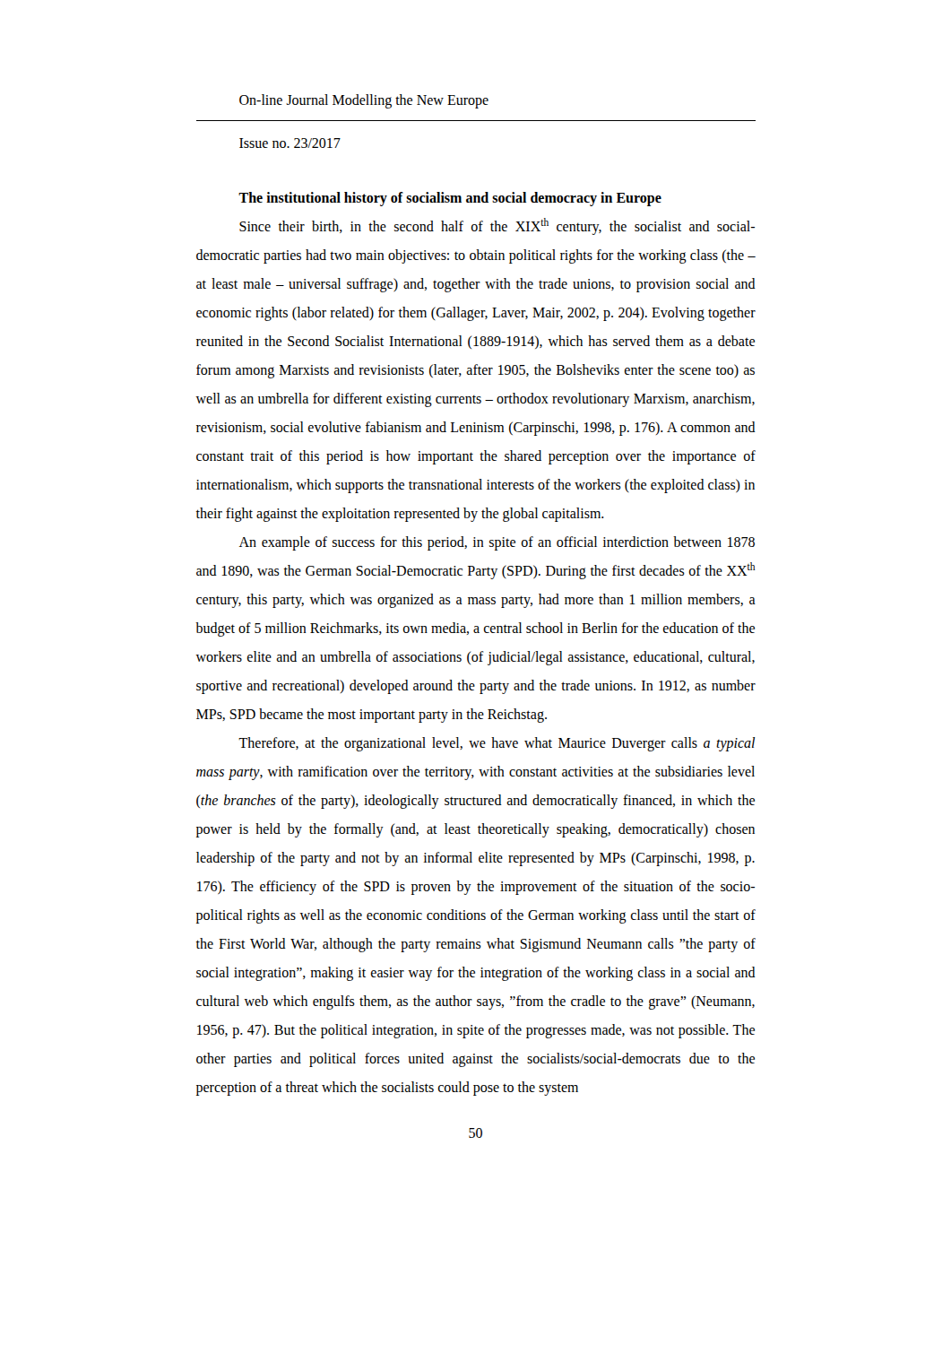On-line Journal Modelling the New Europe
Issue no. 23/2017
The institutional history of socialism and social democracy in Europe
Since their birth, in the second half of the XIXth century, the socialist and social-democratic parties had two main objectives: to obtain political rights for the working class (the – at least male – universal suffrage) and, together with the trade unions, to provision social and economic rights (labor related) for them (Gallager, Laver, Mair, 2002, p. 204). Evolving together reunited in the Second Socialist International (1889-1914), which has served them as a debate forum among Marxists and revisionists (later, after 1905, the Bolsheviks enter the scene too) as well as an umbrella for different existing currents – orthodox revolutionary Marxism, anarchism, revisionism, social evolutive fabianism and Leninism (Carpinschi, 1998, p. 176). A common and constant trait of this period is how important the shared perception over the importance of internationalism, which supports the transnational interests of the workers (the exploited class) in their fight against the exploitation represented by the global capitalism.
An example of success for this period, in spite of an official interdiction between 1878 and 1890, was the German Social-Democratic Party (SPD). During the first decades of the XXth century, this party, which was organized as a mass party, had more than 1 million members, a budget of 5 million Reichmarks, its own media, a central school in Berlin for the education of the workers elite and an umbrella of associations (of judicial/legal assistance, educational, cultural, sportive and recreational) developed around the party and the trade unions. In 1912, as number MPs, SPD became the most important party in the Reichstag.
Therefore, at the organizational level, we have what Maurice Duverger calls a typical mass party, with ramification over the territory, with constant activities at the subsidiaries level (the branches of the party), ideologically structured and democratically financed, in which the power is held by the formally (and, at least theoretically speaking, democratically) chosen leadership of the party and not by an informal elite represented by MPs (Carpinschi, 1998, p. 176). The efficiency of the SPD is proven by the improvement of the situation of the socio-political rights as well as the economic conditions of the German working class until the start of the First World War, although the party remains what Sigismund Neumann calls ”the party of social integration”, making it easier way for the integration of the working class in a social and cultural web which engulfs them, as the author says, ”from the cradle to the grave” (Neumann, 1956, p. 47). But the political integration, in spite of the progresses made, was not possible. The other parties and political forces united against the socialists/social-democrats due to the perception of a threat which the socialists could pose to the system
50